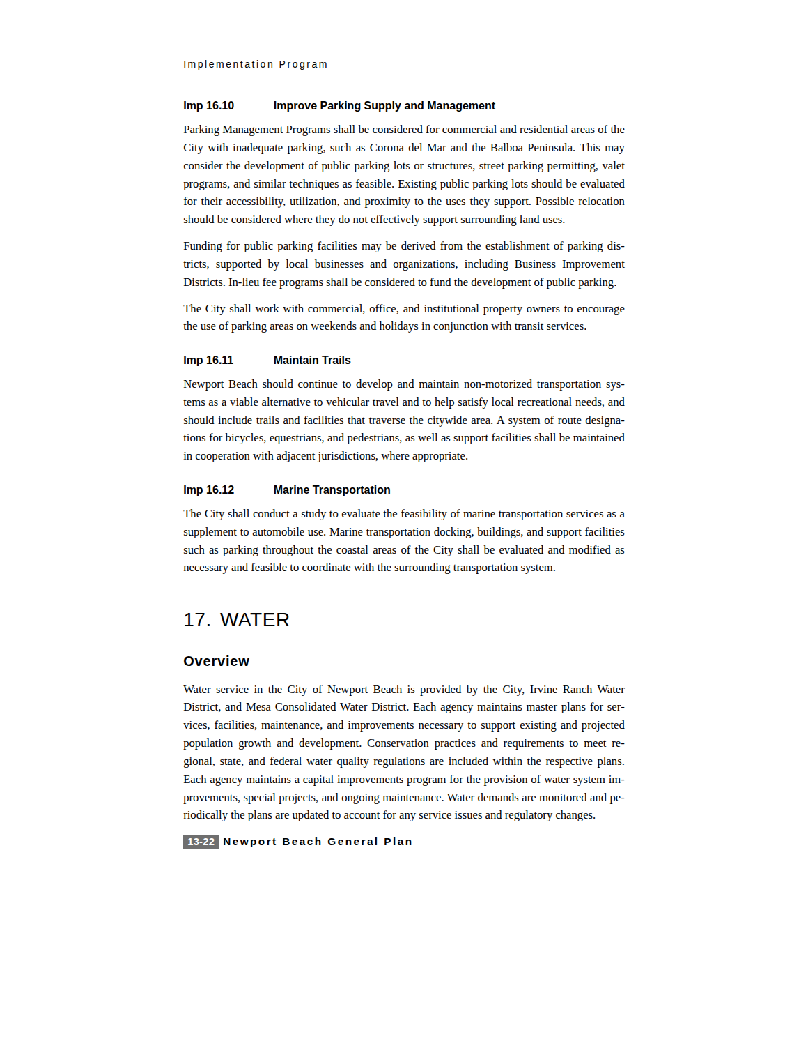Implementation Program
Imp 16.10 Improve Parking Supply and Management
Parking Management Programs shall be considered for commercial and residential areas of the City with inadequate parking, such as Corona del Mar and the Balboa Peninsula. This may consider the development of public parking lots or structures, street parking permitting, valet programs, and similar techniques as feasible. Existing public parking lots should be evaluated for their accessibility, utilization, and proximity to the uses they support. Possible relocation should be considered where they do not effectively support surrounding land uses.
Funding for public parking facilities may be derived from the establishment of parking districts, supported by local businesses and organizations, including Business Improvement Districts. In-lieu fee programs shall be considered to fund the development of public parking.
The City shall work with commercial, office, and institutional property owners to encourage the use of parking areas on weekends and holidays in conjunction with transit services.
Imp 16.11 Maintain Trails
Newport Beach should continue to develop and maintain non-motorized transportation systems as a viable alternative to vehicular travel and to help satisfy local recreational needs, and should include trails and facilities that traverse the citywide area. A system of route designations for bicycles, equestrians, and pedestrians, as well as support facilities shall be maintained in cooperation with adjacent jurisdictions, where appropriate.
Imp 16.12 Marine Transportation
The City shall conduct a study to evaluate the feasibility of marine transportation services as a supplement to automobile use. Marine transportation docking, buildings, and support facilities such as parking throughout the coastal areas of the City shall be evaluated and modified as necessary and feasible to coordinate with the surrounding transportation system.
17. WATER
Overview
Water service in the City of Newport Beach is provided by the City, Irvine Ranch Water District, and Mesa Consolidated Water District. Each agency maintains master plans for services, facilities, maintenance, and improvements necessary to support existing and projected population growth and development. Conservation practices and requirements to meet regional, state, and federal water quality regulations are included within the respective plans. Each agency maintains a capital improvements program for the provision of water system improvements, special projects, and ongoing maintenance. Water demands are monitored and periodically the plans are updated to account for any service issues and regulatory changes.
13-22 Newport Beach General Plan